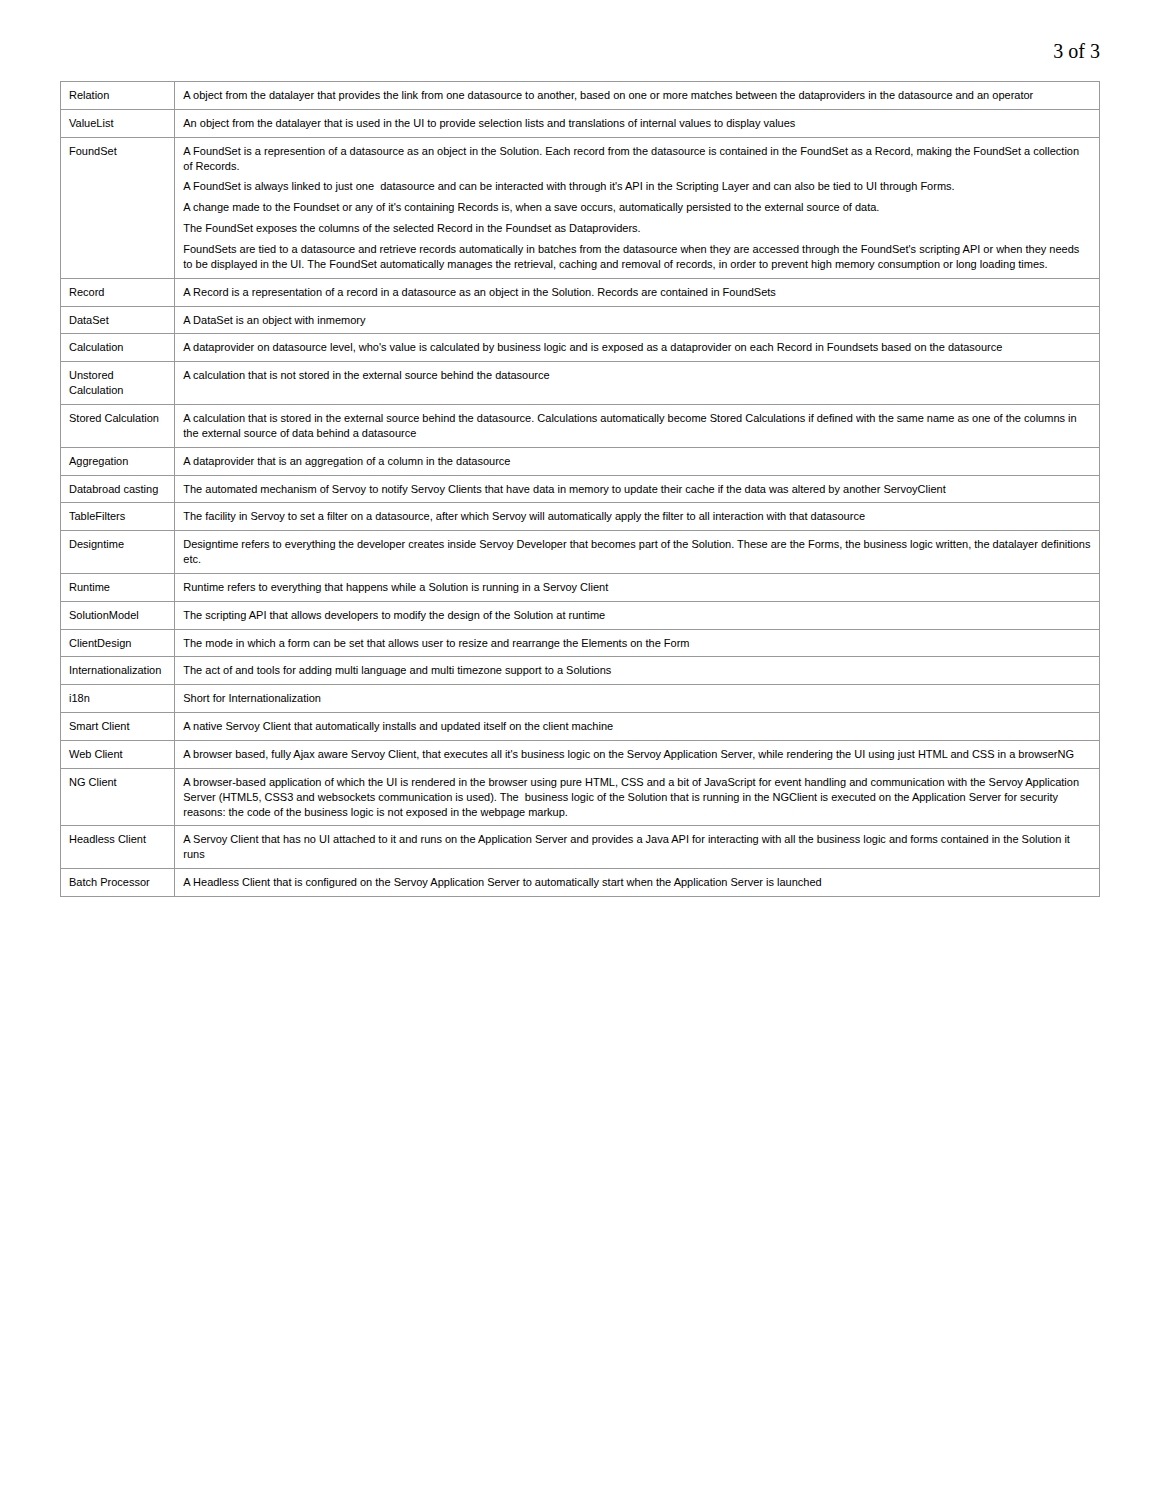3 of 3
| Relation | A object from the datalayer that provides the link from one datasource to another, based on one or more matches between the dataproviders in the datasource and an operator |
| ValueList | An object from the datalayer that is used in the UI to provide selection lists and translations of internal values to display values |
| FoundSet | A FoundSet is a represention of a datasource as an object in the Solution. Each record from the datasource is contained in the FoundSet as a Record, making the FoundSet a collection of Records. A FoundSet is always linked to just one datasource and can be interacted with through it's API in the Scripting Layer and can also be tied to UI through Forms. A change made to the Foundset or any of it's containing Records is, when a save occurs, automatically persisted to the external source of data. The FoundSet exposes the columns of the selected Record in the Foundset as Dataproviders. FoundSets are tied to a datasource and retrieve records automatically in batches from the datasource when they are accessed through the FoundSet's scripting API or when they needs to be displayed in the UI. The FoundSet automatically manages the retrieval, caching and removal of records, in order to prevent high memory consumption or long loading times. |
| Record | A Record is a representation of a record in a datasource as an object in the Solution. Records are contained in FoundSets |
| DataSet | A DataSet is an object with inmemory |
| Calculation | A dataprovider on datasource level, who's value is calculated by business logic and is exposed as a dataprovider on each Record in Foundsets based on the datasource |
| Unstored Calculation | A calculation that is not stored in the external source behind the datasource |
| Stored Calculation | A calculation that is stored in the external source behind the datasource. Calculations automatically become Stored Calculations if defined with the same name as one of the columns in the external source of data behind a datasource |
| Aggregation | A dataprovider that is an aggregation of a column in the datasource |
| Databroad casting | The automated mechanism of Servoy to notify Servoy Clients that have data in memory to update their cache if the data was altered by another ServoyClient |
| TableFilters | The facility in Servoy to set a filter on a datasource, after which Servoy will automatically apply the filter to all interaction with that datasource |
| Designtime | Designtime refers to everything the developer creates inside Servoy Developer that becomes part of the Solution. These are the Forms, the business logic written, the datalayer definitions etc. |
| Runtime | Runtime refers to everything that happens while a Solution is running in a Servoy Client |
| SolutionModel | The scripting API that allows developers to modify the design of the Solution at runtime |
| ClientDesign | The mode in which a form can be set that allows user to resize and rearrange the Elements on the Form |
| Internationalization | The act of and tools for adding multi language and multi timezone support to a Solutions |
| i18n | Short for Internationalization |
| Smart Client | A native Servoy Client that automatically installs and updated itself on the client machine |
| Web Client | A browser based, fully Ajax aware Servoy Client, that executes all it's business logic on the Servoy Application Server, while rendering the UI using just HTML and CSS in a browserNG |
| NG Client | A browser-based application of which the UI is rendered in the browser using pure HTML, CSS and a bit of JavaScript for event handling and communication with the Servoy Application Server (HTML5, CSS3 and websockets communication is used). The business logic of the Solution that is running in the NGClient is executed on the Application Server for security reasons: the code of the business logic is not exposed in the webpage markup. |
| Headless Client | A Servoy Client that has no UI attached to it and runs on the Application Server and provides a Java API for interacting with all the business logic and forms contained in the Solution it runs |
| Batch Processor | A Headless Client that is configured on the Servoy Application Server to automatically start when the Application Server is launched |